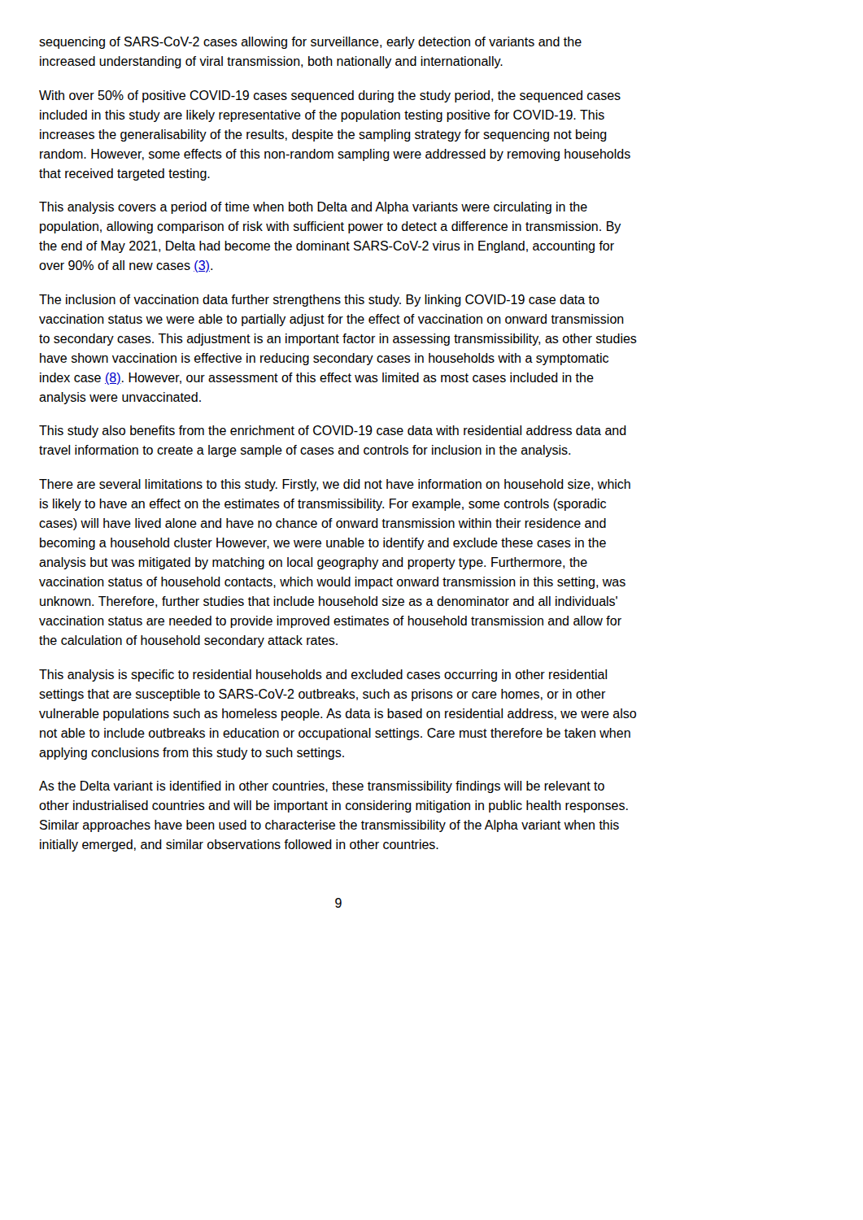sequencing of SARS-CoV-2 cases allowing for surveillance, early detection of variants and the increased understanding of viral transmission, both nationally and internationally.
With over 50% of positive COVID-19 cases sequenced during the study period, the sequenced cases included in this study are likely representative of the population testing positive for COVID-19. This increases the generalisability of the results, despite the sampling strategy for sequencing not being random. However, some effects of this non-random sampling were addressed by removing households that received targeted testing.
This analysis covers a period of time when both Delta and Alpha variants were circulating in the population, allowing comparison of risk with sufficient power to detect a difference in transmission. By the end of May 2021, Delta had become the dominant SARS-CoV-2 virus in England, accounting for over 90% of all new cases (3).
The inclusion of vaccination data further strengthens this study. By linking COVID-19 case data to vaccination status we were able to partially adjust for the effect of vaccination on onward transmission to secondary cases. This adjustment is an important factor in assessing transmissibility, as other studies have shown vaccination is effective in reducing secondary cases in households with a symptomatic index case (8). However, our assessment of this effect was limited as most cases included in the analysis were unvaccinated.
This study also benefits from the enrichment of COVID-19 case data with residential address data and travel information to create a large sample of cases and controls for inclusion in the analysis.
There are several limitations to this study. Firstly, we did not have information on household size, which is likely to have an effect on the estimates of transmissibility. For example, some controls (sporadic cases) will have lived alone and have no chance of onward transmission within their residence and becoming a household cluster However, we were unable to identify and exclude these cases in the analysis but was mitigated by matching on local geography and property type. Furthermore, the vaccination status of household contacts, which would impact onward transmission in this setting, was unknown. Therefore, further studies that include household size as a denominator and all individuals' vaccination status are needed to provide improved estimates of household transmission and allow for the calculation of household secondary attack rates.
This analysis is specific to residential households and excluded cases occurring in other residential settings that are susceptible to SARS-CoV-2 outbreaks, such as prisons or care homes, or in other vulnerable populations such as homeless people. As data is based on residential address, we were also not able to include outbreaks in education or occupational settings. Care must therefore be taken when applying conclusions from this study to such settings.
As the Delta variant is identified in other countries, these transmissibility findings will be relevant to other industrialised countries and will be important in considering mitigation in public health responses. Similar approaches have been used to characterise the transmissibility of the Alpha variant when this initially emerged, and similar observations followed in other countries.
9